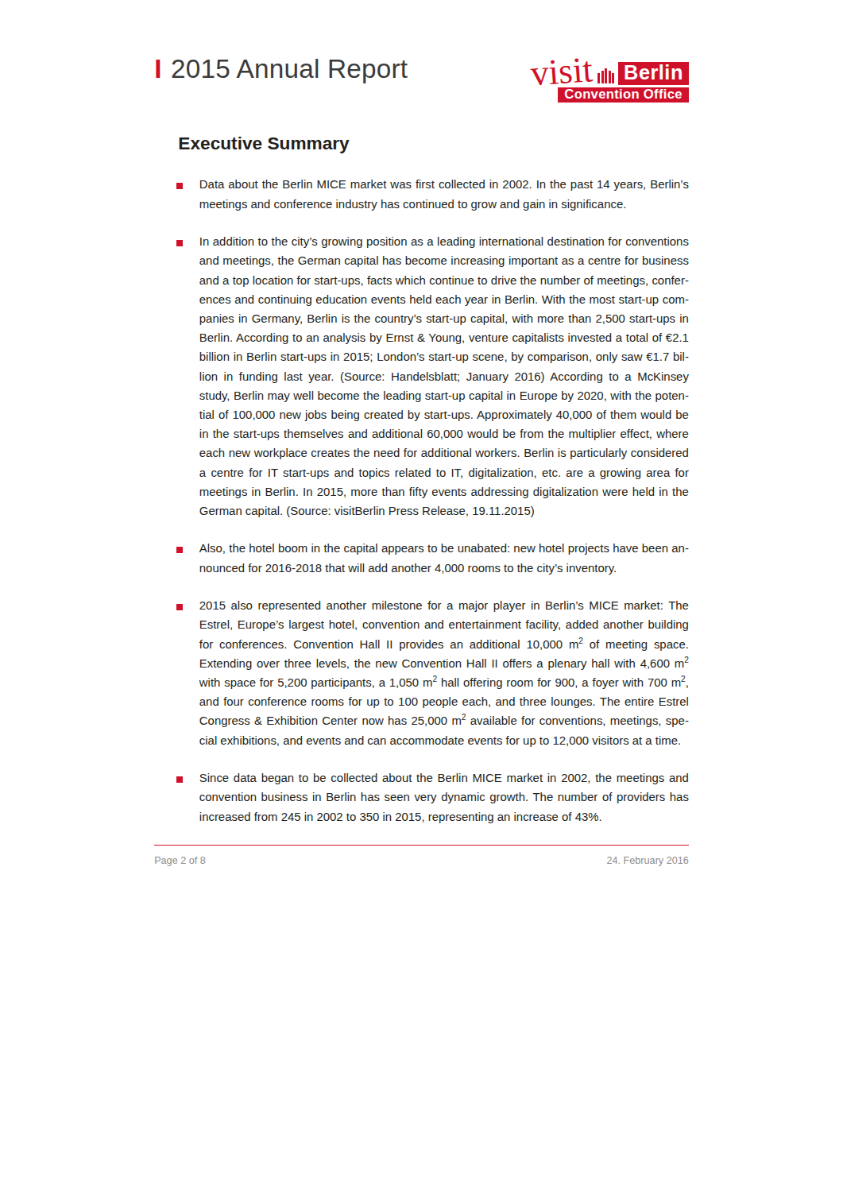I 2015 Annual Report
visit Berlin
Convention Office
Executive Summary
Data about the Berlin MICE market was first collected in 2002. In the past 14 years, Berlin’s meetings and conference industry has continued to grow and gain in significance.
In addition to the city’s growing position as a leading international destination for conventions and meetings, the German capital has become increasing important as a centre for business and a top location for start-ups, facts which continue to drive the number of meetings, conferences and continuing education events held each year in Berlin. With the most start-up companies in Germany, Berlin is the country’s start-up capital, with more than 2,500 start-ups in Berlin. According to an analysis by Ernst & Young, venture capitalists invested a total of €2.1 billion in Berlin start-ups in 2015; London’s start-up scene, by comparison, only saw €1.7 billion in funding last year. (Source: Handelsblatt; January 2016) According to a McKinsey study, Berlin may well become the leading start-up capital in Europe by 2020, with the potential of 100,000 new jobs being created by start-ups. Approximately 40,000 of them would be in the start-ups themselves and additional 60,000 would be from the multiplier effect, where each new workplace creates the need for additional workers. Berlin is particularly considered a centre for IT start-ups and topics related to IT, digitalization, etc. are a growing area for meetings in Berlin. In 2015, more than fifty events addressing digitalization were held in the German capital. (Source: visitBerlin Press Release, 19.11.2015)
Also, the hotel boom in the capital appears to be unabated: new hotel projects have been announced for 2016-2018 that will add another 4,000 rooms to the city’s inventory.
2015 also represented another milestone for a major player in Berlin’s MICE market: The Estrel, Europe’s largest hotel, convention and entertainment facility, added another building for conferences. Convention Hall II provides an additional 10,000 m2 of meeting space. Extending over three levels, the new Convention Hall II offers a plenary hall with 4,600 m2 with space for 5,200 participants, a 1,050 m2 hall offering room for 900, a foyer with 700 m2, and four conference rooms for up to 100 people each, and three lounges. The entire Estrel Congress & Exhibition Center now has 25,000 m2 available for conventions, meetings, special exhibitions, and events and can accommodate events for up to 12,000 visitors at a time.
Since data began to be collected about the Berlin MICE market in 2002, the meetings and convention business in Berlin has seen very dynamic growth. The number of providers has increased from 245 in 2002 to 350 in 2015, representing an increase of 43%.
Page 2 of 8 24. February 2016